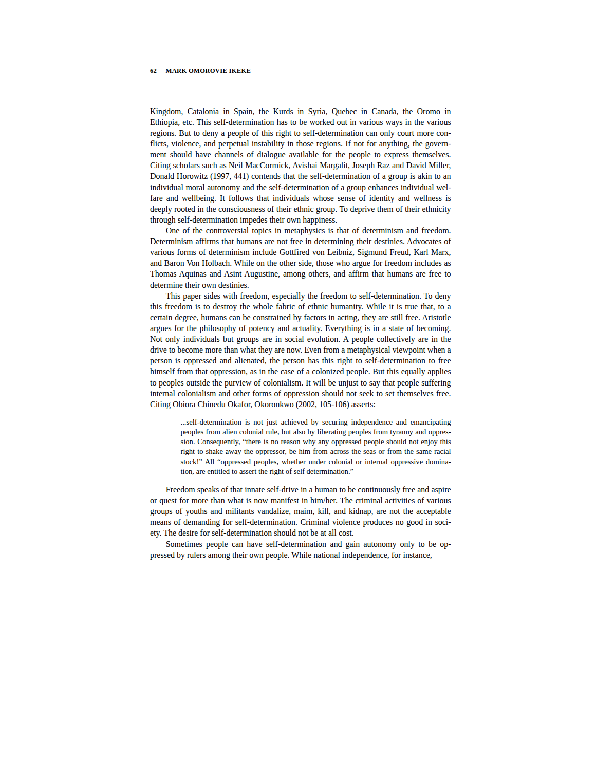62 MARK OMOROVIE IKEKE
Kingdom, Catalonia in Spain, the Kurds in Syria, Quebec in Canada, the Oromo in Ethiopia, etc. This self-determination has to be worked out in various ways in the various regions. But to deny a people of this right to self-determination can only court more conflicts, violence, and perpetual instability in those regions. If not for anything, the government should have channels of dialogue available for the people to express themselves. Citing scholars such as Neil MacCormick, Avishai Margalit, Joseph Raz and David Miller, Donald Horowitz (1997, 441) contends that the self-determination of a group is akin to an individual moral autonomy and the self-determination of a group enhances individual welfare and wellbeing. It follows that individuals whose sense of identity and wellness is deeply rooted in the consciousness of their ethnic group. To deprive them of their ethnicity through self-determination impedes their own happiness.
One of the controversial topics in metaphysics is that of determinism and freedom. Determinism affirms that humans are not free in determining their destinies. Advocates of various forms of determinism include Gottfired von Leibniz, Sigmund Freud, Karl Marx, and Baron Von Holbach. While on the other side, those who argue for freedom includes as Thomas Aquinas and Asint Augustine, among others, and affirm that humans are free to determine their own destinies.
This paper sides with freedom, especially the freedom to self-determination. To deny this freedom is to destroy the whole fabric of ethnic humanity. While it is true that, to a certain degree, humans can be constrained by factors in acting, they are still free. Aristotle argues for the philosophy of potency and actuality. Everything is in a state of becoming. Not only individuals but groups are in social evolution. A people collectively are in the drive to become more than what they are now. Even from a metaphysical viewpoint when a person is oppressed and alienated, the person has this right to self-determination to free himself from that oppression, as in the case of a colonized people. But this equally applies to peoples outside the purview of colonialism. It will be unjust to say that people suffering internal colonialism and other forms of oppression should not seek to set themselves free. Citing Obiora Chinedu Okafor, Okoronkwo (2002, 105-106) asserts:
...self-determination is not just achieved by securing independence and emancipating peoples from alien colonial rule, but also by liberating peoples from tyranny and oppression. Consequently, “there is no reason why any oppressed people should not enjoy this right to shake away the oppressor, be him from across the seas or from the same racial stock!” All “oppressed peoples, whether under colonial or internal oppressive domination, are entitled to assert the right of self determination.”
Freedom speaks of that innate self-drive in a human to be continuously free and aspire or quest for more than what is now manifest in him/her. The criminal activities of various groups of youths and militants vandalize, maim, kill, and kidnap, are not the acceptable means of demanding for self-determination. Criminal violence produces no good in society. The desire for self-determination should not be at all cost.
Sometimes people can have self-determination and gain autonomy only to be oppressed by rulers among their own people. While national independence, for instance,